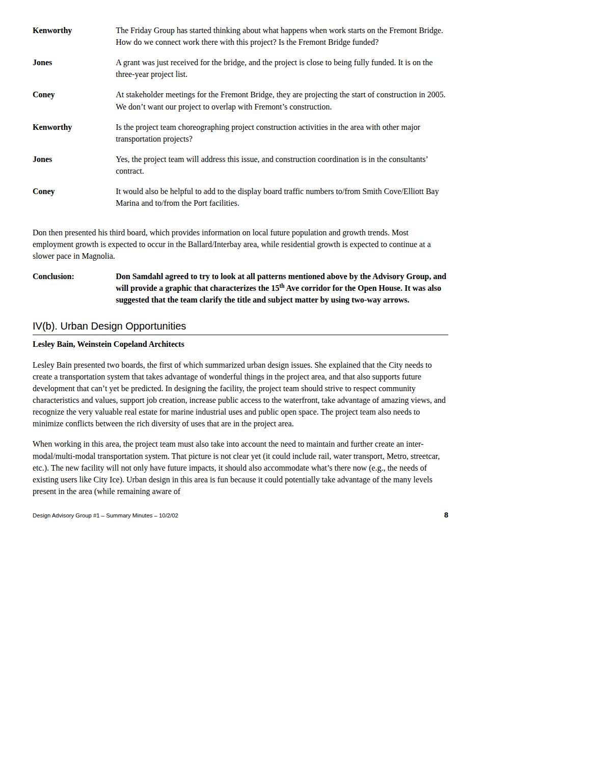| Kenworthy | The Friday Group has started thinking about what happens when work starts on the Fremont Bridge. How do we connect work there with this project? Is the Fremont Bridge funded? |
| Jones | A grant was just received for the bridge, and the project is close to being fully funded. It is on the three-year project list. |
| Coney | At stakeholder meetings for the Fremont Bridge, they are projecting the start of construction in 2005. We don’t want our project to overlap with Fremont’s construction. |
| Kenworthy | Is the project team choreographing project construction activities in the area with other major transportation projects? |
| Jones | Yes, the project team will address this issue, and construction coordination is in the consultants’ contract. |
| Coney | It would also be helpful to add to the display board traffic numbers to/from Smith Cove/Elliott Bay Marina and to/from the Port facilities. |
Don then presented his third board, which provides information on local future population and growth trends. Most employment growth is expected to occur in the Ballard/Interbay area, while residential growth is expected to continue at a slower pace in Magnolia.
Conclusion:
Don Samdahl agreed to try to look at all patterns mentioned above by the Advisory Group, and will provide a graphic that characterizes the 15th Ave corridor for the Open House. It was also suggested that the team clarify the title and subject matter by using two-way arrows.
IV(b). Urban Design Opportunities
Lesley Bain, Weinstein Copeland Architects
Lesley Bain presented two boards, the first of which summarized urban design issues. She explained that the City needs to create a transportation system that takes advantage of wonderful things in the project area, and that also supports future development that can’t yet be predicted. In designing the facility, the project team should strive to respect community characteristics and values, support job creation, increase public access to the waterfront, take advantage of amazing views, and recognize the very valuable real estate for marine industrial uses and public open space. The project team also needs to minimize conflicts between the rich diversity of uses that are in the project area.
When working in this area, the project team must also take into account the need to maintain and further create an inter-modal/multi-modal transportation system. That picture is not clear yet (it could include rail, water transport, Metro, streetcar, etc.). The new facility will not only have future impacts, it should also accommodate what’s there now (e.g., the needs of existing users like City Ice). Urban design in this area is fun because it could potentially take advantage of the many levels present in the area (while remaining aware of
Design Advisory Group #1 – Summary Minutes – 10/2/02 8